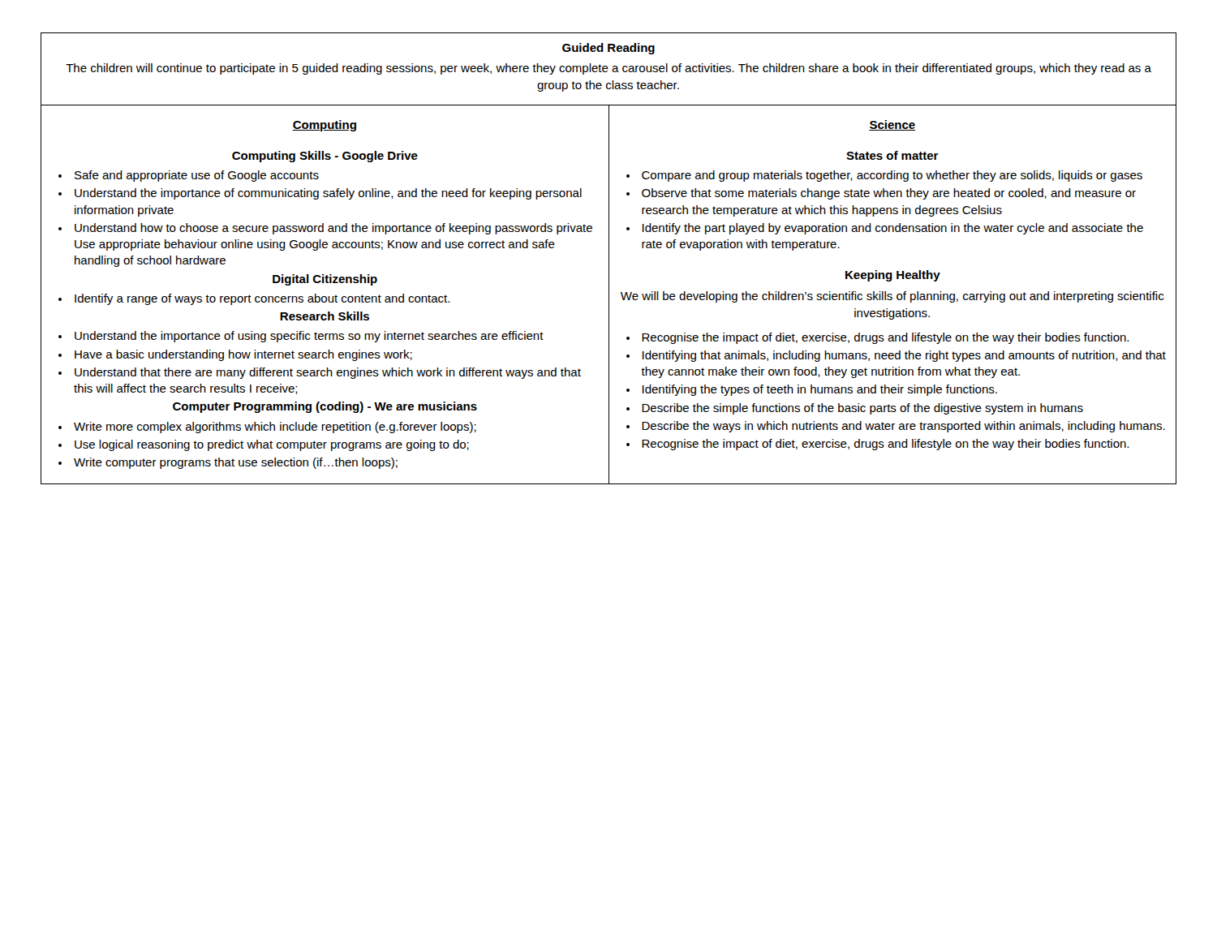| Guided Reading The children will continue to participate in 5 guided reading sessions, per week, where they complete a carousel of activities. The children share a book in their differentiated groups, which they read as a group to the class teacher. |
| Computing Computing Skills - Google Drive Safe and appropriate use of Google accounts Understand the importance of communicating safely online, and the need for keeping personal information private Understand how to choose a secure password and the importance of keeping passwords private Use appropriate behaviour online using Google accounts; Know and use correct and safe handling of school hardware Digital Citizenship Identify a range of ways to report concerns about content and contact. Research Skills Understand the importance of using specific terms so my internet searches are efficient Have a basic understanding how internet search engines work; Understand that there are many different search engines which work in different ways and that this will affect the search results I receive; Computer Programming (coding) - We are musicians Write more complex algorithms which include repetition (e.g.forever loops); Use logical reasoning to predict what computer programs are going to do; Write computer programs that use selection (if…then loops); | Science States of matter Compare and group materials together, according to whether they are solids, liquids or gases Observe that some materials change state when they are heated or cooled, and measure or research the temperature at which this happens in degrees Celsius Identify the part played by evaporation and condensation in the water cycle and associate the rate of evaporation with temperature. Keeping Healthy We will be developing the children’s scientific skills of planning, carrying out and interpreting scientific investigations. Recognise the impact of diet, exercise, drugs and lifestyle on the way their bodies function. Identifying that animals, including humans, need the right types and amounts of nutrition, and that they cannot make their own food, they get nutrition from what they eat. Identifying the types of teeth in humans and their simple functions. Describe the simple functions of the basic parts of the digestive system in humans Describe the ways in which nutrients and water are transported within animals, including humans. Recognise the impact of diet, exercise, drugs and lifestyle on the way their bodies function. |